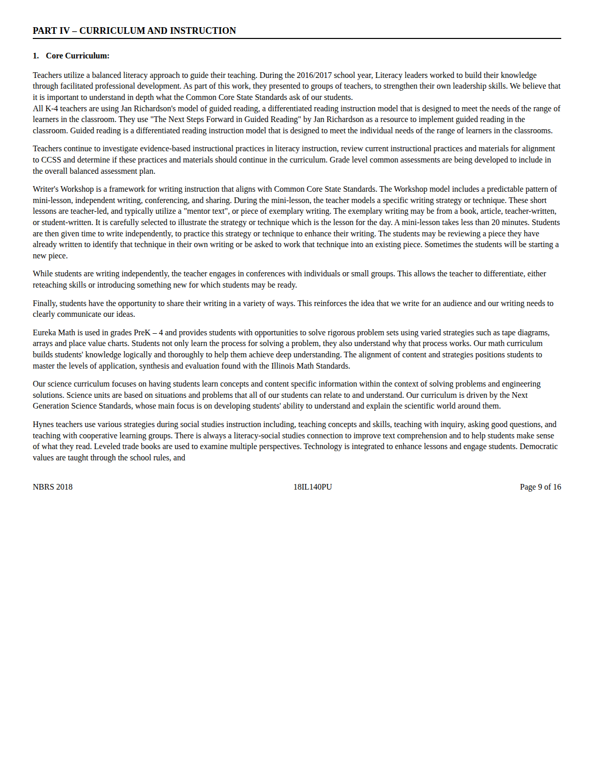PART IV – CURRICULUM AND INSTRUCTION
1. Core Curriculum:
Teachers utilize a balanced literacy approach to guide their teaching. During the 2016/2017 school year, Literacy leaders worked to build their knowledge through facilitated professional development. As part of this work, they presented to groups of teachers, to strengthen their own leadership skills. We believe that it is important to understand in depth what the Common Core State Standards ask of our students.
All K-4 teachers are using Jan Richardson's model of guided reading, a differentiated reading instruction model that is designed to meet the needs of the range of learners in the classroom. They use "The Next Steps Forward in Guided Reading" by Jan Richardson as a resource to implement guided reading in the classroom. Guided reading is a differentiated reading instruction model that is designed to meet the individual needs of the range of learners in the classrooms.
Teachers continue to investigate evidence-based instructional practices in literacy instruction, review current instructional practices and materials for alignment to CCSS and determine if these practices and materials should continue in the curriculum. Grade level common assessments are being developed to include in the overall balanced assessment plan.
Writer's Workshop is a framework for writing instruction that aligns with Common Core State Standards. The Workshop model includes a predictable pattern of mini-lesson, independent writing, conferencing, and sharing. During the mini-lesson, the teacher models a specific writing strategy or technique. These short lessons are teacher-led, and typically utilize a "mentor text", or piece of exemplary writing. The exemplary writing may be from a book, article, teacher-written, or student-written. It is carefully selected to illustrate the strategy or technique which is the lesson for the day. A mini-lesson takes less than 20 minutes. Students are then given time to write independently, to practice this strategy or technique to enhance their writing. The students may be reviewing a piece they have already written to identify that technique in their own writing or be asked to work that technique into an existing piece. Sometimes the students will be starting a new piece.
While students are writing independently, the teacher engages in conferences with individuals or small groups. This allows the teacher to differentiate, either reteaching skills or introducing something new for which students may be ready.
Finally, students have the opportunity to share their writing in a variety of ways. This reinforces the idea that we write for an audience and our writing needs to clearly communicate our ideas.
Eureka Math is used in grades PreK – 4 and provides students with opportunities to solve rigorous problem sets using varied strategies such as tape diagrams, arrays and place value charts. Students not only learn the process for solving a problem, they also understand why that process works. Our math curriculum builds students' knowledge logically and thoroughly to help them achieve deep understanding. The alignment of content and strategies positions students to master the levels of application, synthesis and evaluation found with the Illinois Math Standards.
Our science curriculum focuses on having students learn concepts and content specific information within the context of solving problems and engineering solutions. Science units are based on situations and problems that all of our students can relate to and understand. Our curriculum is driven by the Next Generation Science Standards, whose main focus is on developing students' ability to understand and explain the scientific world around them.
Hynes teachers use various strategies during social studies instruction including, teaching concepts and skills, teaching with inquiry, asking good questions, and teaching with cooperative learning groups. There is always a literacy-social studies connection to improve text comprehension and to help students make sense of what they read. Leveled trade books are used to examine multiple perspectives. Technology is integrated to enhance lessons and engage students. Democratic values are taught through the school rules, and
NBRS 2018 18IL140PU Page 9 of 16